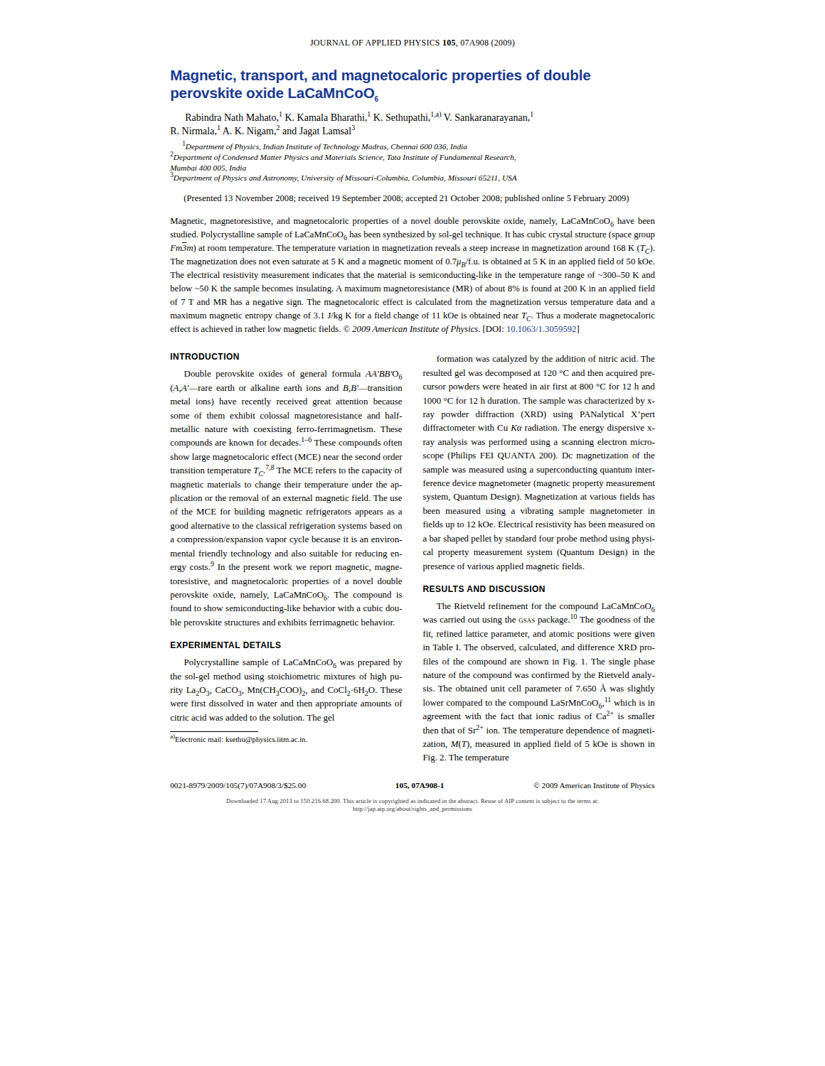JOURNAL OF APPLIED PHYSICS 105, 07A908 (2009)
Magnetic, transport, and magnetocaloric properties of double perovskite oxide LaCaMnCoO6
Rabindra Nath Mahato,1 K. Kamala Bharathi,1 K. Sethupathi,1,a) V. Sankaranarayanan,1
R. Nirmala,1 A. K. Nigam,2 and Jagat Lamsal3
1Department of Physics, Indian Institute of Technology Madras, Chennai 600 036, India
2Department of Condensed Matter Physics and Materials Science, Tata Institute of Fundamental Research,
Mumbai 400 005, India
3Department of Physics and Astronomy, University of Missouri-Columbia, Columbia, Missouri 65211, USA
(Presented 13 November 2008; received 19 September 2008; accepted 21 October 2008; published online 5 February 2009)
Magnetic, magnetoresistive, and magnetocaloric properties of a novel double perovskite oxide, namely, LaCaMnCoO6 have been studied. Polycrystalline sample of LaCaMnCoO6 has been synthesized by sol-gel technique. It has cubic crystal structure (space group Fm3m) at room temperature. The temperature variation in magnetization reveals a steep increase in magnetization around 168 K (TC). The magnetization does not even saturate at 5 K and a magnetic moment of 0.7μB/f.u. is obtained at 5 K in an applied field of 50 kOe. The electrical resistivity measurement indicates that the material is semiconducting-like in the temperature range of ~300–50 K and below ~50 K the sample becomes insulating. A maximum magnetoresistance (MR) of about 8% is found at 200 K in an applied field of 7 T and MR has a negative sign. The magnetocaloric effect is calculated from the magnetization versus temperature data and a maximum magnetic entropy change of 3.1 J/kg K for a field change of 11 kOe is obtained near TC. Thus a moderate magnetocaloric effect is achieved in rather low magnetic fields. © 2009 American Institute of Physics. [DOI: 10.1063/1.3059592]
INTRODUCTION
Double perovskite oxides of general formula AA′BB′O6 (A,A′—rare earth or alkaline earth ions and B,B′—transition metal ions) have recently received great attention because some of them exhibit colossal magnetoresistance and half-metallic nature with coexisting ferro-ferrimagnetism. These compounds are known for decades.1–6 These compounds often show large magnetocaloric effect (MCE) near the second order transition temperature TC.7,8 The MCE refers to the capacity of magnetic materials to change their temperature under the application or the removal of an external magnetic field. The use of the MCE for building magnetic refrigerators appears as a good alternative to the classical refrigeration systems based on a compression/expansion vapor cycle because it is an environmental friendly technology and also suitable for reducing energy costs.9 In the present work we report magnetic, magnetoresistive, and magnetocaloric properties of a novel double perovskite oxide, namely, LaCaMnCoO6. The compound is found to show semiconducting-like behavior with a cubic double perovskite structures and exhibits ferrimagnetic behavior.
EXPERIMENTAL DETAILS
Polycrystalline sample of LaCaMnCoO6 was prepared by the sol-gel method using stoichiometric mixtures of high purity La2O3, CaCO3, Mn(CH3COO)2, and CoCl2·6H2O. These were first dissolved in water and then appropriate amounts of citric acid was added to the solution. The gel
a)Electronic mail: ksethu@physics.iitm.ac.in.
formation was catalyzed by the addition of nitric acid. The resulted gel was decomposed at 120 °C and then acquired precursor powders were heated in air first at 800 °C for 12 h and 1000 °C for 12 h duration. The sample was characterized by x-ray powder diffraction (XRD) using PANalytical X’pert diffractometer with Cu Kα radiation. The energy dispersive x-ray analysis was performed using a scanning electron microscope (Philips FEI QUANTA 200). Dc magnetization of the sample was measured using a superconducting quantum interference device magnetometer (magnetic property measurement system, Quantum Design). Magnetization at various fields has been measured using a vibrating sample magnetometer in fields up to 12 kOe. Electrical resistivity has been measured on a bar shaped pellet by standard four probe method using physical property measurement system (Quantum Design) in the presence of various applied magnetic fields.
RESULTS AND DISCUSSION
The Rietveld refinement for the compound LaCaMnCoO6 was carried out using the gsas package.10 The goodness of the fit, refined lattice parameter, and atomic positions were given in Table I. The observed, calculated, and difference XRD profiles of the compound are shown in Fig. 1. The single phase nature of the compound was confirmed by the Rietveld analysis. The obtained unit cell parameter of 7.650 Å was slightly lower compared to the compound LaSrMnCoO6,11 which is in agreement with the fact that ionic radius of Ca2+ is smaller then that of Sr2+ ion. The temperature dependence of magnetization, M(T), measured in applied field of 5 kOe is shown in Fig. 2. The temperature
0021-8979/2009/105(7)/07A908/3/$25.00
105, 07A908-1
© 2009 American Institute of Physics
Downloaded 17 Aug 2013 to 150.216.68.200. This article is copyrighted as indicated in the abstract. Reuse of AIP content is subject to the terms at: http://jap.aip.org/about/rights_and_permissions